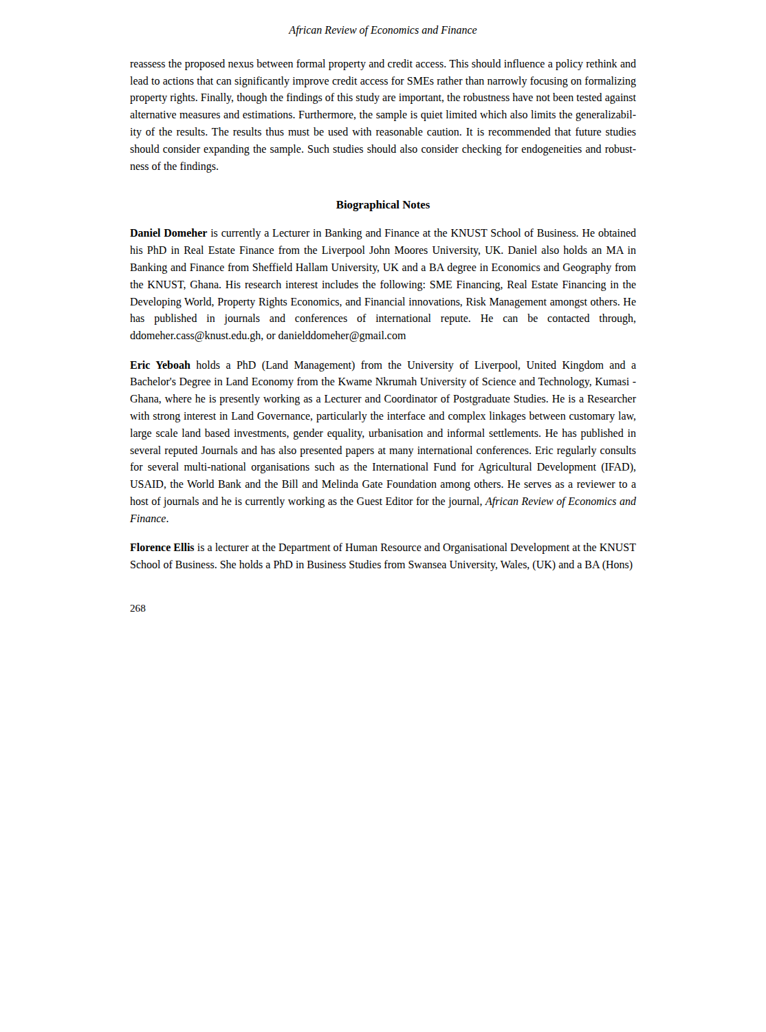African Review of Economics and Finance
reassess the proposed nexus between formal property and credit access. This should influence a policy rethink and lead to actions that can significantly improve credit access for SMEs rather than narrowly focusing on formalizing property rights. Finally, though the findings of this study are important, the robustness have not been tested against alternative measures and estimations. Furthermore, the sample is quiet limited which also limits the generalizability of the results. The results thus must be used with reasonable caution. It is recommended that future studies should consider expanding the sample. Such studies should also consider checking for endogeneities and robustness of the findings.
Biographical Notes
Daniel Domeher is currently a Lecturer in Banking and Finance at the KNUST School of Business. He obtained his PhD in Real Estate Finance from the Liverpool John Moores University, UK. Daniel also holds an MA in Banking and Finance from Sheffield Hallam University, UK and a BA degree in Economics and Geography from the KNUST, Ghana. His research interest includes the following: SME Financing, Real Estate Financing in the Developing World, Property Rights Economics, and Financial innovations, Risk Management amongst others. He has published in journals and conferences of international repute. He can be contacted through, ddomeher.cass@knust.edu.gh, or danielddomeher@gmail.com
Eric Yeboah holds a PhD (Land Management) from the University of Liverpool, United Kingdom and a Bachelor's Degree in Land Economy from the Kwame Nkrumah University of Science and Technology, Kumasi - Ghana, where he is presently working as a Lecturer and Coordinator of Postgraduate Studies. He is a Researcher with strong interest in Land Governance, particularly the interface and complex linkages between customary law, large scale land based investments, gender equality, urbanisation and informal settlements. He has published in several reputed Journals and has also presented papers at many international conferences. Eric regularly consults for several multi-national organisations such as the International Fund for Agricultural Development (IFAD), USAID, the World Bank and the Bill and Melinda Gate Foundation among others. He serves as a reviewer to a host of journals and he is currently working as the Guest Editor for the journal, African Review of Economics and Finance.
Florence Ellis is a lecturer at the Department of Human Resource and Organisational Development at the KNUST School of Business. She holds a PhD in Business Studies from Swansea University, Wales, (UK) and a BA (Hons)
268